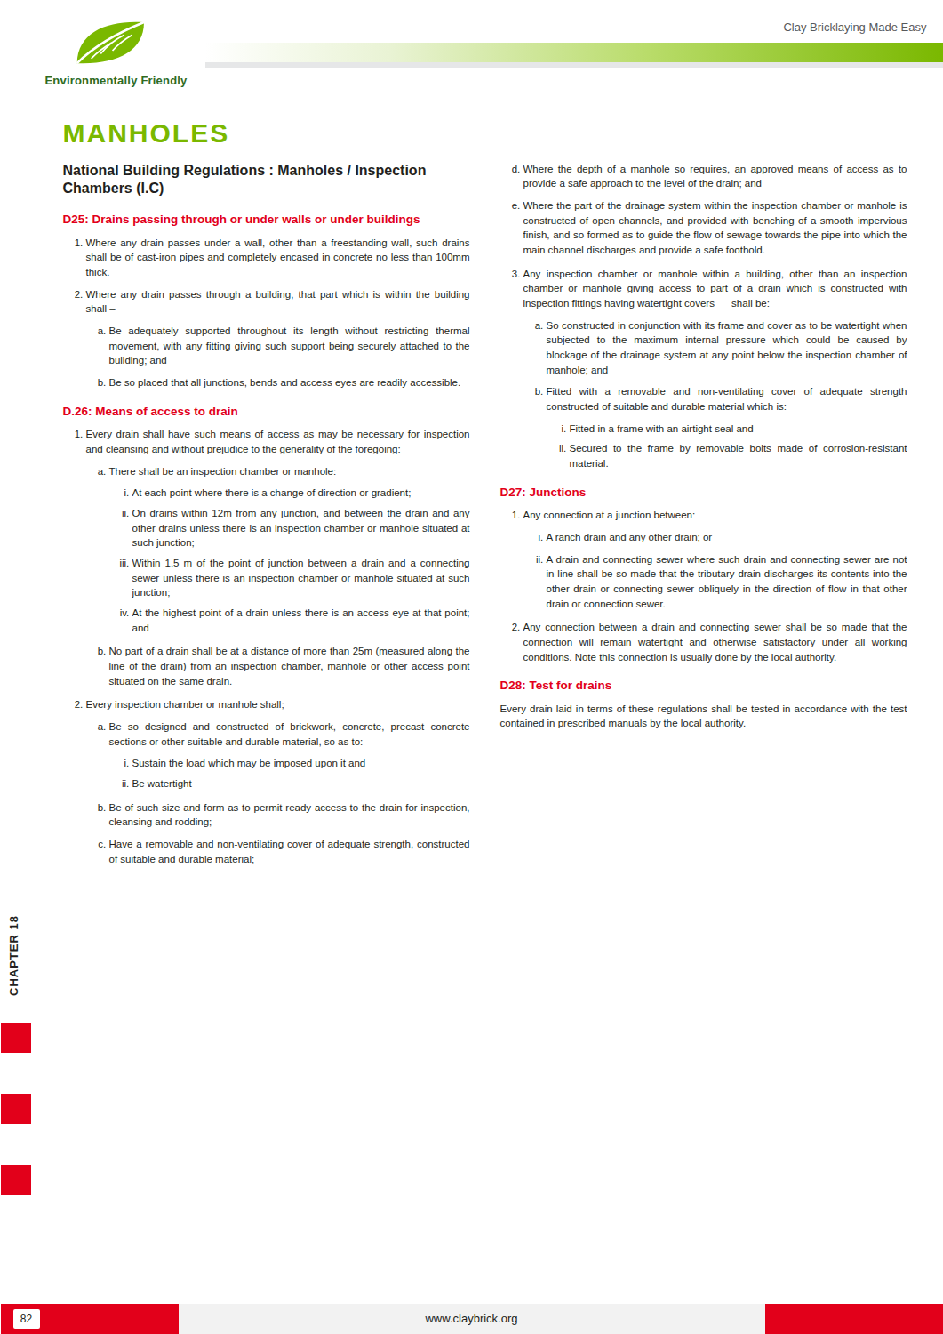Clay Bricklaying Made Easy
Environmentally Friendly
CHAPTER 18
MANHOLES
National Building Regulations : Manholes / Inspection Chambers (I.C)
D25: Drains passing through or under walls or under buildings
Where any drain passes under a wall, other than a freestanding wall, such drains shall be of cast-iron pipes and completely encased in concrete no less than 100mm thick.
Where any drain passes through a building, that part which is within the building shall –
Be adequately supported throughout its length without restricting thermal movement, with any fitting giving such support being securely attached to the building; and
Be so placed that all junctions, bends and access eyes are readily accessible.
D.26: Means of access to drain
Every drain shall have such means of access as may be necessary for inspection and cleansing and without prejudice to the generality of the foregoing:
There shall be an inspection chamber or manhole:
At each point where there is a change of direction or gradient;
On drains within 12m from any junction, and between the drain and any other drains unless there is an inspection chamber or manhole situated at such junction;
Within 1.5 m of the point of junction between a drain and a connecting sewer unless there is an inspection chamber or manhole situated at such junction;
At the highest point of a drain unless there is an access eye at that point; and
No part of a drain shall be at a distance of more than 25m (measured along the line of the drain) from an inspection chamber, manhole or other access point situated on the same drain.
Every inspection chamber or manhole shall;
Be so designed and constructed of brickwork, concrete, precast concrete sections or other suitable and durable material, so as to:
Sustain the load which may be imposed upon it and
Be watertight
Be of such size and form as to permit ready access to the drain for inspection, cleansing and rodding;
Have a removable and non-ventilating cover of adequate strength, constructed of suitable and durable material;
Where the depth of a manhole so requires, an approved means of access as to provide a safe approach to the level of the drain; and
Where the part of the drainage system within the inspection chamber or manhole is constructed of open channels, and provided with benching of a smooth impervious finish, and so formed as to guide the flow of sewage towards the pipe into which the main channel discharges and provide a safe foothold.
Any inspection chamber or manhole within a building, other than an inspection chamber or manhole giving access to part of a drain which is constructed with inspection fittings having watertight covers shall be:
So constructed in conjunction with its frame and cover as to be watertight when subjected to the maximum internal pressure which could be caused by blockage of the drainage system at any point below the inspection chamber of manhole; and
Fitted with a removable and non-ventilating cover of adequate strength constructed of suitable and durable material which is:
Fitted in a frame with an airtight seal and
Secured to the frame by removable bolts made of corrosion-resistant material.
D27: Junctions
Any connection at a junction between:
A ranch drain and any other drain; or
A drain and connecting sewer where such drain and connecting sewer are not in line shall be so made that the tributary drain discharges its contents into the other drain or connecting sewer obliquely in the direction of flow in that other drain or connection sewer.
Any connection between a drain and connecting sewer shall be so made that the connection will remain watertight and otherwise satisfactory under all working conditions. Note this connection is usually done by the local authority.
D28: Test for drains
Every drain laid in terms of these regulations shall be tested in accordance with the test contained in prescribed manuals by the local authority.
www.claybrick.org
82